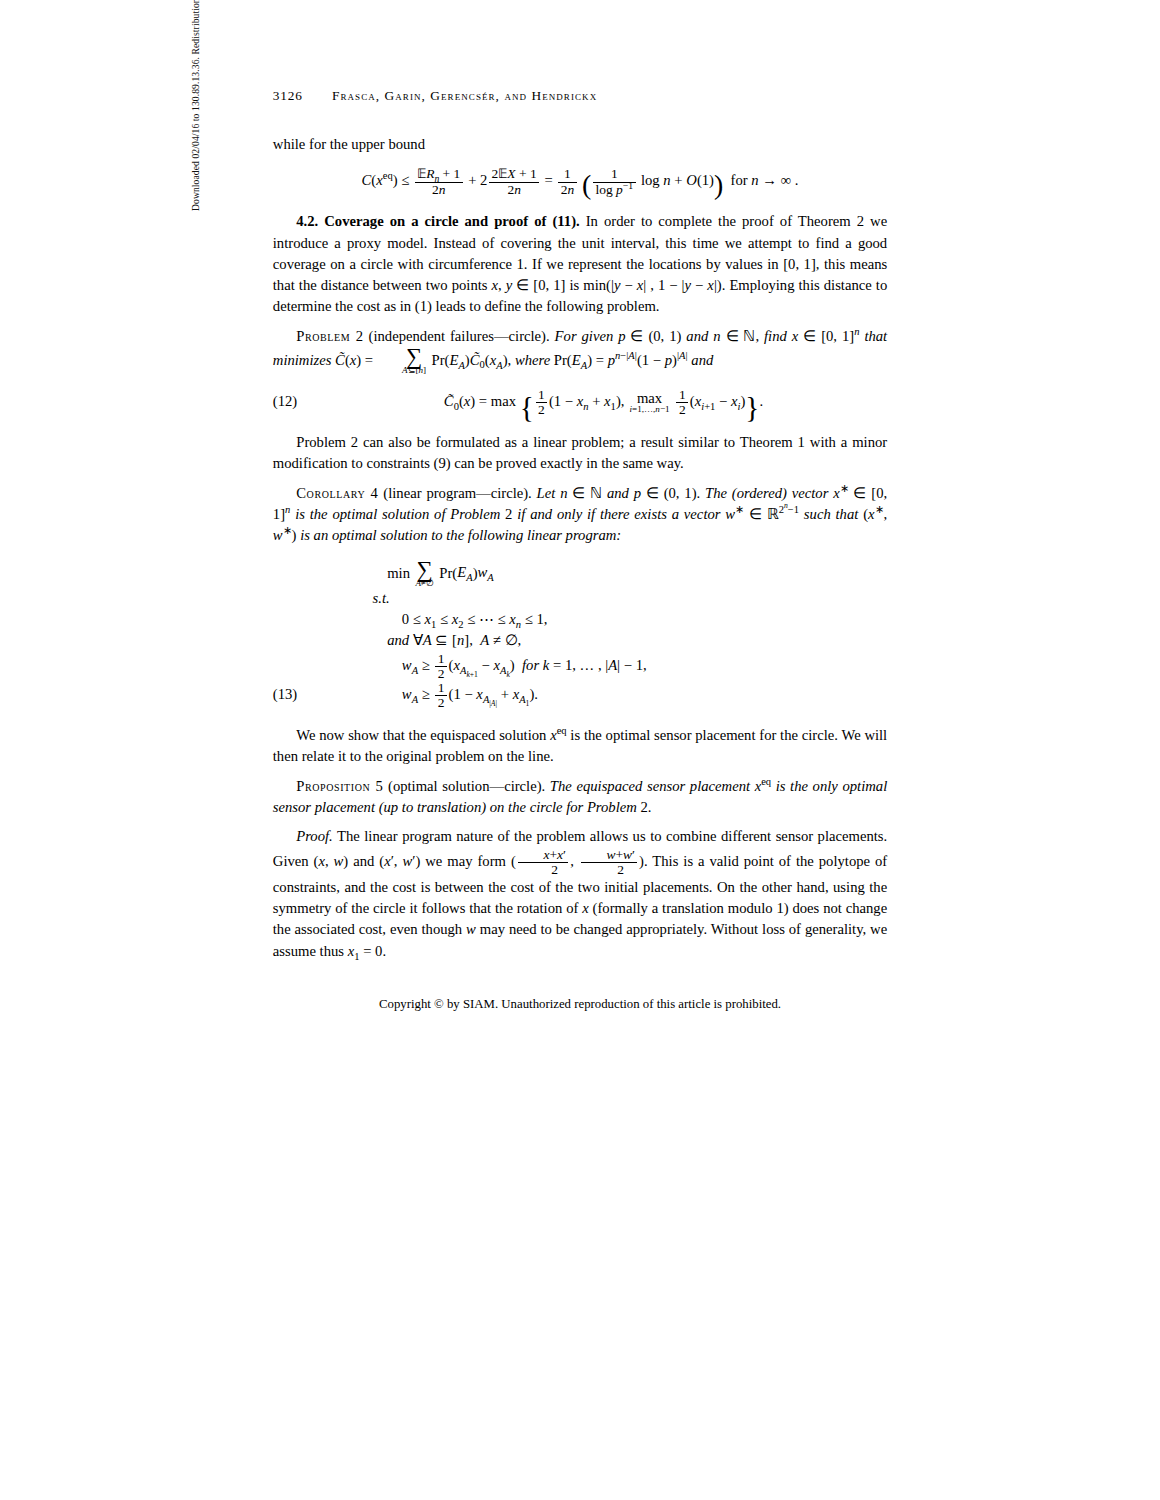Downloaded 02/04/16 to 130.89.13.36. Redistribution subject to SIAM license or copyright; see http://www.siam.org/journals/ojsa.php
3126 Frasca, Garin, Gerencsér, and Hendrickx
while for the upper bound
C(xeq) ≤ 𝔼Rn + 12n + 22𝔼X + 12n = 12n (1 log p−1 log n + O(1)) for n → ∞ .
4.2. Coverage on a circle and proof of (11). In order to complete the proof of Theorem 2 we introduce a proxy model. Instead of covering the unit interval, this time we attempt to find a good coverage on a circle with circumference 1. If we represent the locations by values in [0, 1], this means that the distance between two points x, y ∈ [0, 1] is min(|y − x| , 1 − |y − x|). Employing this distance to determine the cost as in (1) leads to define the following problem.
Problem 2 (independent failures—circle). For given p ∈ (0, 1) and n ∈ ℕ, find x ∈ [0, 1]n that minimizes C̃(x) = ∑A⊆[n] Pr(EA)C̃0(xA), where Pr(EA) = pn−|A|(1 − p)|A| and
(12)
C̃0(x) = max {12(1 − xn + x1), max i=1,…,n−1 12(xi+1 − xi)}.
Problem 2 can also be formulated as a linear problem; a result similar to Theorem 1 with a minor modification to constraints (9) can be proved exactly in the same way.
Corollary 4 (linear program—circle). Let n ∈ ℕ and p ∈ (0, 1). The (ordered) vector x∗ ∈ [0, 1]n is the optimal solution of Problem 2 if and only if there exists a vector w∗ ∈ ℝ2n−1 such that (x∗, w∗) is an optimal solution to the following linear program:
min ∑A≠∅ Pr(EA)wA
s.t.
0 ≤ x1 ≤ x2 ≤ ⋯ ≤ xn ≤ 1,
and ∀A ⊆ [n], A ≠ ∅,
wA ≥ 12(xAk+1 − xAk) for k = 1, … , |A| − 1,
(13)
wA ≥ 12(1 − xA|A| + xA1).
We now show that the equispaced solution xeq is the optimal sensor placement for the circle. We will then relate it to the original problem on the line.
Proposition 5 (optimal solution—circle). The equispaced sensor placement xeq is the only optimal sensor placement (up to translation) on the circle for Problem 2.
Proof. The linear program nature of the problem allows us to combine different sensor placements. Given (x, w) and (x′, w′) we may form (x+x′2, w+w′2). This is a valid point of the polytope of constraints, and the cost is between the cost of the two initial placements. On the other hand, using the symmetry of the circle it follows that the rotation of x (formally a translation modulo 1) does not change the associated cost, even though w may need to be changed appropriately. Without loss of generality, we assume thus x1 = 0.
Copyright © by SIAM. Unauthorized reproduction of this article is prohibited.